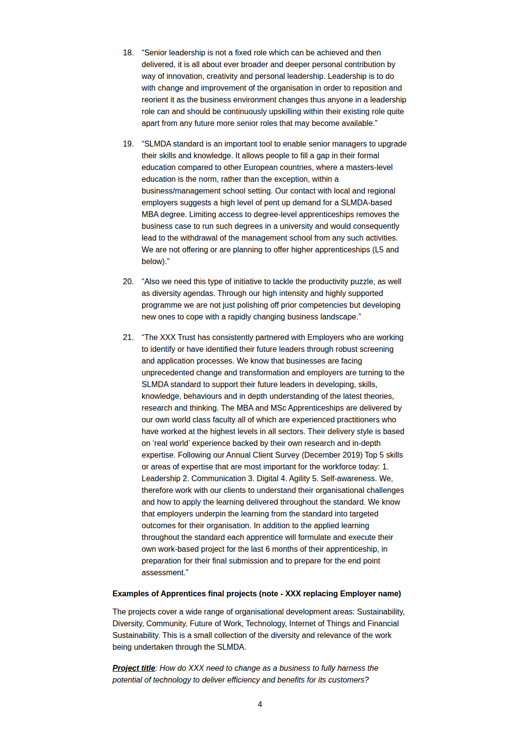“Senior leadership is not a fixed role which can be achieved and then delivered, it is all about ever broader and deeper personal contribution by way of innovation, creativity and personal leadership. Leadership is to do with change and improvement of the organisation in order to reposition and reorient it as the business environment changes thus anyone in a leadership role can and should be continuously upskilling within their existing role quite apart from any future more senior roles that may become available.”
“SLMDA standard is an important tool to enable senior managers to upgrade their skills and knowledge. It allows people to fill a gap in their formal education compared to other European countries, where a masters-level education is the norm, rather than the exception, within a business/management school setting. Our contact with local and regional employers suggests a high level of pent up demand for a SLMDA-based MBA degree. Limiting access to degree-level apprenticeships removes the business case to run such degrees in a university and would consequently lead to the withdrawal of the management school from any such activities. We are not offering or are planning to offer higher apprenticeships (L5 and below).”
“Also we need this type of initiative to tackle the productivity puzzle, as well as diversity agendas. Through our high intensity and highly supported programme we are not just polishing off prior competencies but developing new ones to cope with a rapidly changing business landscape.”
“The XXX Trust has consistently partnered with Employers who are working to identify or have identified their future leaders through robust screening and application processes. We know that businesses are facing unprecedented change and transformation and employers are turning to the SLMDA standard to support their future leaders in developing, skills, knowledge, behaviours and in depth understanding of the latest theories, research and thinking. The MBA and MSc Apprenticeships are delivered by our own world class faculty all of which are experienced practitioners who have worked at the highest levels in all sectors. Their delivery style is based on ‘real world’ experience backed by their own research and in-depth expertise. Following our Annual Client Survey (December 2019) Top 5 skills or areas of expertise that are most important for the workforce today: 1. Leadership 2. Communication 3. Digital 4. Agility 5. Self-awareness. We, therefore work with our clients to understand their organisational challenges and how to apply the learning delivered throughout the standard. We know that employers underpin the learning from the standard into targeted outcomes for their organisation. In addition to the applied learning throughout the standard each apprentice will formulate and execute their own work-based project for the last 6 months of their apprenticeship, in preparation for their final submission and to prepare for the end point assessment.”
Examples of Apprentices final projects (note - XXX replacing Employer name)
The projects cover a wide range of organisational development areas: Sustainability, Diversity, Community, Future of Work, Technology, Internet of Things and Financial Sustainability. This is a small collection of the diversity and relevance of the work being undertaken through the SLMDA.
Project title: How do XXX need to change as a business to fully harness the potential of technology to deliver efficiency and benefits for its customers?
4